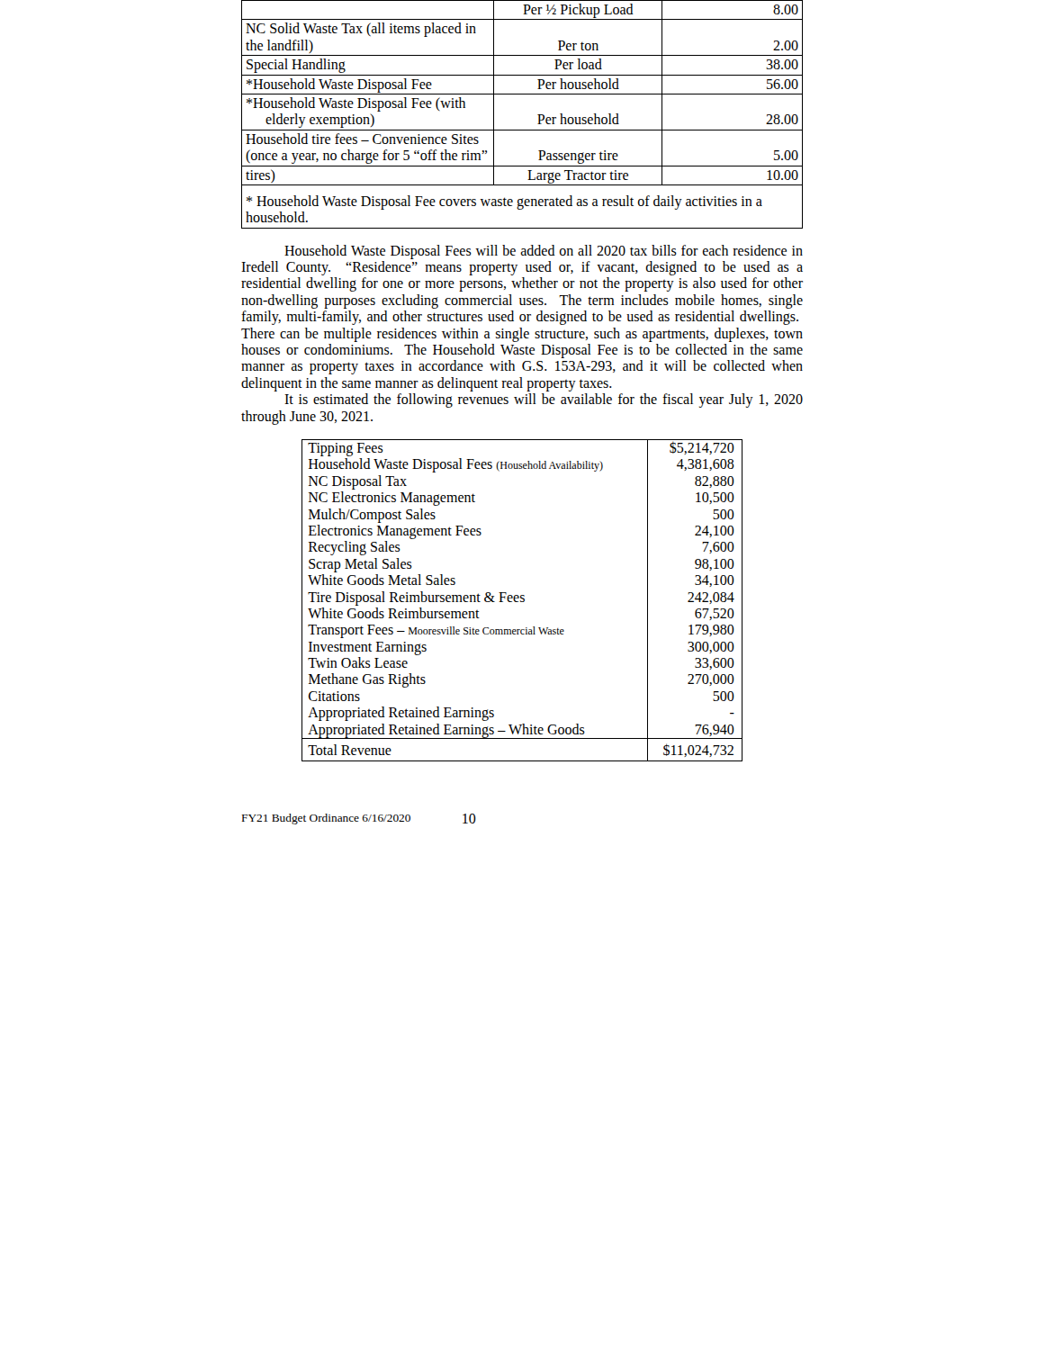| | Per ½ Pickup Load | 8.00 |
| NC Solid Waste Tax (all items placed in the landfill) | Per ton | 2.00 |
| Special Handling | Per load | 38.00 |
| *Household Waste Disposal Fee | Per household | 56.00 |
| *Household Waste Disposal Fee (with elderly exemption) | Per household | 28.00 |
| Household tire fees – Convenience Sites (once a year, no charge for 5 “off the rim” | Passenger tire | 5.00 |
| tires) | Large Tractor tire | 10.00 |
| * Household Waste Disposal Fee covers waste generated as a result of daily activities in a household. |
Household Waste Disposal Fees will be added on all 2020 tax bills for each residence in Iredell County. “Residence” means property used or, if vacant, designed to be used as a residential dwelling for one or more persons, whether or not the property is also used for other non-dwelling purposes excluding commercial uses. The term includes mobile homes, single family, multi-family, and other structures used or designed to be used as residential dwellings. There can be multiple residences within a single structure, such as apartments, duplexes, town houses or condominiums. The Household Waste Disposal Fee is to be collected in the same manner as property taxes in accordance with G.S. 153A-293, and it will be collected when delinquent in the same manner as delinquent real property taxes.
It is estimated the following revenues will be available for the fiscal year July 1, 2020 through June 30, 2021.
| Tipping Fees | $5,214,720 |
| Household Waste Disposal Fees (Household Availability) | 4,381,608 |
| NC Disposal Tax | 82,880 |
| NC Electronics Management | 10,500 |
| Mulch/Compost Sales | 500 |
| Electronics Management Fees | 24,100 |
| Recycling Sales | 7,600 |
| Scrap Metal Sales | 98,100 |
| White Goods Metal Sales | 34,100 |
| Tire Disposal Reimbursement & Fees | 242,084 |
| White Goods Reimbursement | 67,520 |
| Transport Fees – Mooresville Site Commercial Waste | 179,980 |
| Investment Earnings | 300,000 |
| Twin Oaks Lease | 33,600 |
| Methane Gas Rights | 270,000 |
| Citations | 500 |
| Appropriated Retained Earnings | - |
| Appropriated Retained Earnings – White Goods | 76,940 |
| Total Revenue | $11,024,732 |
FY21 Budget Ordinance 6/16/2020 10